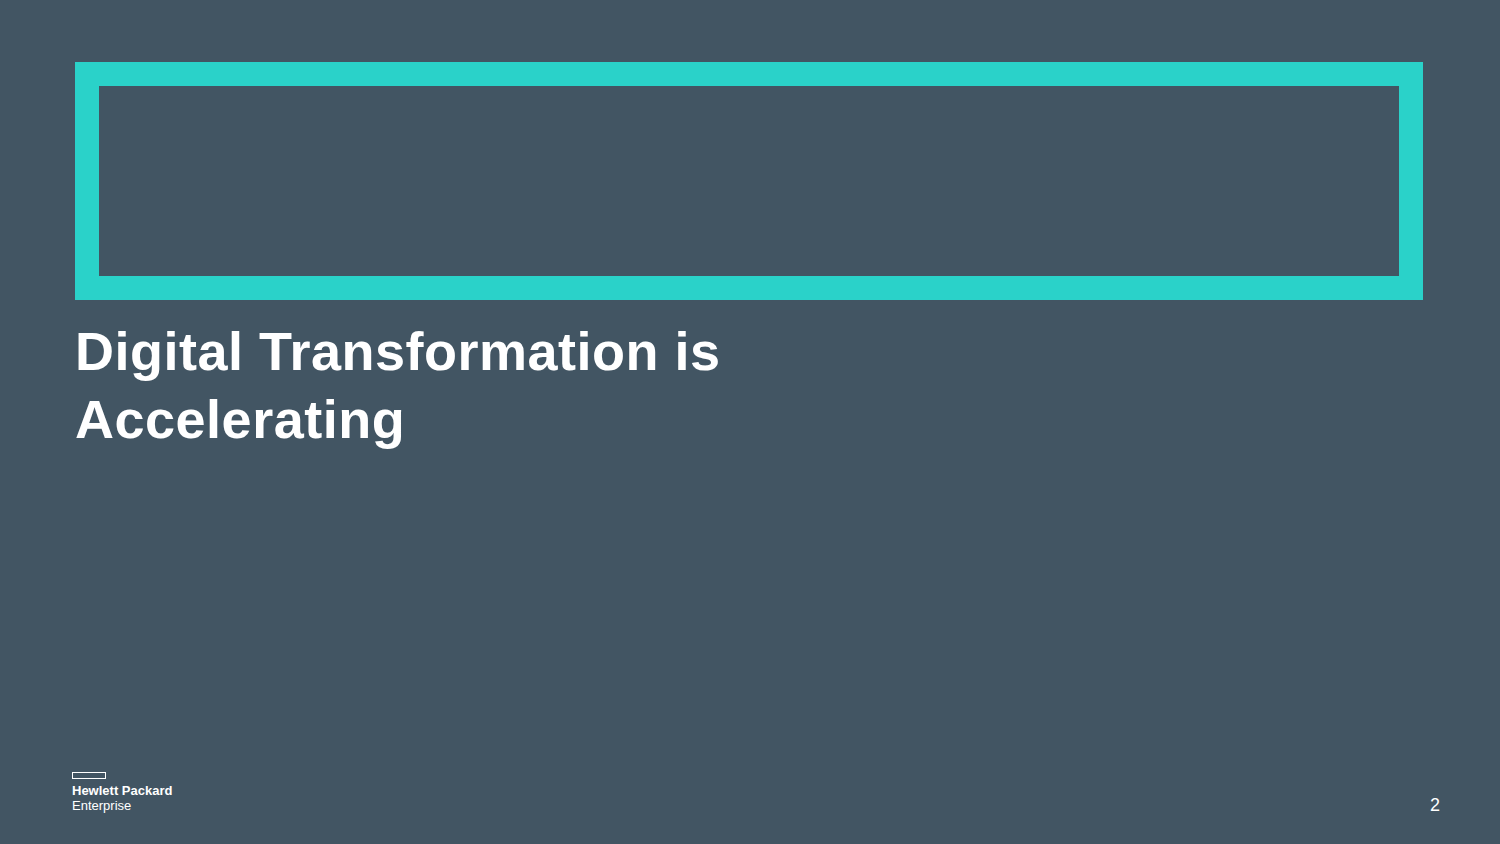Digital Transformation is Accelerating
Hewlett Packard Enterprise
2